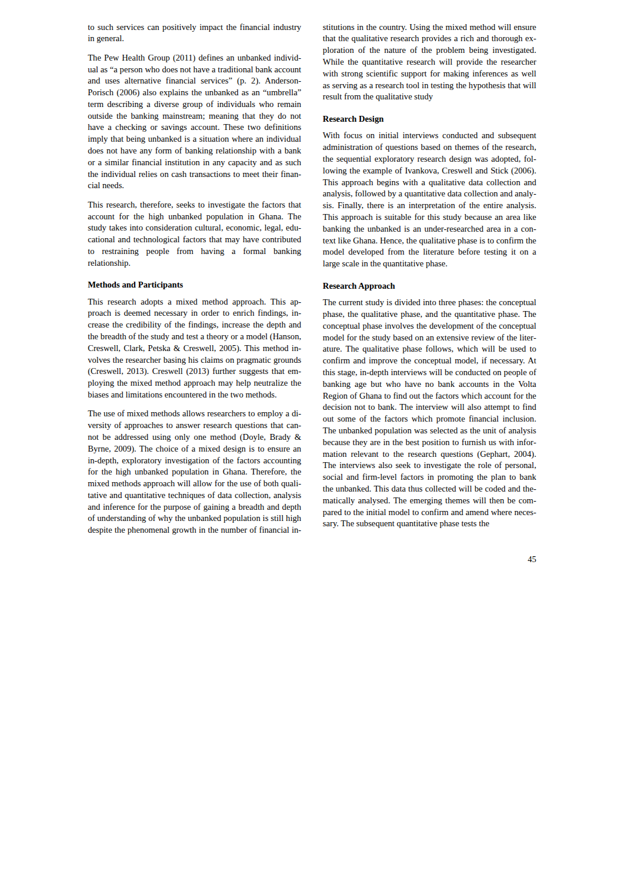to such services can positively impact the financial industry in general.
The Pew Health Group (2011) defines an unbanked individual as “a person who does not have a traditional bank account and uses alternative financial services” (p. 2). Anderson-Porisch (2006) also explains the unbanked as an “umbrella” term describing a diverse group of individuals who remain outside the banking mainstream; meaning that they do not have a checking or savings account. These two definitions imply that being unbanked is a situation where an individual does not have any form of banking relationship with a bank or a similar financial institution in any capacity and as such the individual relies on cash transactions to meet their financial needs.
This research, therefore, seeks to investigate the factors that account for the high unbanked population in Ghana. The study takes into consideration cultural, economic, legal, educational and technological factors that may have contributed to restraining people from having a formal banking relationship.
Methods and Participants
This research adopts a mixed method approach. This approach is deemed necessary in order to enrich findings, increase the credibility of the findings, increase the depth and the breadth of the study and test a theory or a model (Hanson, Creswell, Clark, Petska & Creswell, 2005). This method involves the researcher basing his claims on pragmatic grounds (Creswell, 2013). Creswell (2013) further suggests that employing the mixed method approach may help neutralize the biases and limitations encountered in the two methods.
The use of mixed methods allows researchers to employ a diversity of approaches to answer research questions that cannot be addressed using only one method (Doyle, Brady & Byrne, 2009). The choice of a mixed design is to ensure an in-depth, exploratory investigation of the factors accounting for the high unbanked population in Ghana. Therefore, the mixed methods approach will allow for the use of both qualitative and quantitative techniques of data collection, analysis and inference for the purpose of gaining a breadth and depth of understanding of why the unbanked population is still high despite the phenomenal growth in the number of financial institutions in the country. Using the mixed method will ensure that the qualitative research provides a rich and thorough exploration of the nature of the problem being investigated. While the quantitative research will provide the researcher with strong scientific support for making inferences as well as serving as a research tool in testing the hypothesis that will result from the qualitative study
Research Design
With focus on initial interviews conducted and subsequent administration of questions based on themes of the research, the sequential exploratory research design was adopted, following the example of Ivankova, Creswell and Stick (2006). This approach begins with a qualitative data collection and analysis, followed by a quantitative data collection and analysis. Finally, there is an interpretation of the entire analysis. This approach is suitable for this study because an area like banking the unbanked is an under-researched area in a context like Ghana. Hence, the qualitative phase is to confirm the model developed from the literature before testing it on a large scale in the quantitative phase.
Research Approach
The current study is divided into three phases: the conceptual phase, the qualitative phase, and the quantitative phase. The conceptual phase involves the development of the conceptual model for the study based on an extensive review of the literature. The qualitative phase follows, which will be used to confirm and improve the conceptual model, if necessary. At this stage, in-depth interviews will be conducted on people of banking age but who have no bank accounts in the Volta Region of Ghana to find out the factors which account for the decision not to bank. The interview will also attempt to find out some of the factors which promote financial inclusion. The unbanked population was selected as the unit of analysis because they are in the best position to furnish us with information relevant to the research questions (Gephart, 2004). The interviews also seek to investigate the role of personal, social and firm-level factors in promoting the plan to bank the unbanked. This data thus collected will be coded and thematically analysed. The emerging themes will then be compared to the initial model to confirm and amend where necessary. The subsequent quantitative phase tests the
45